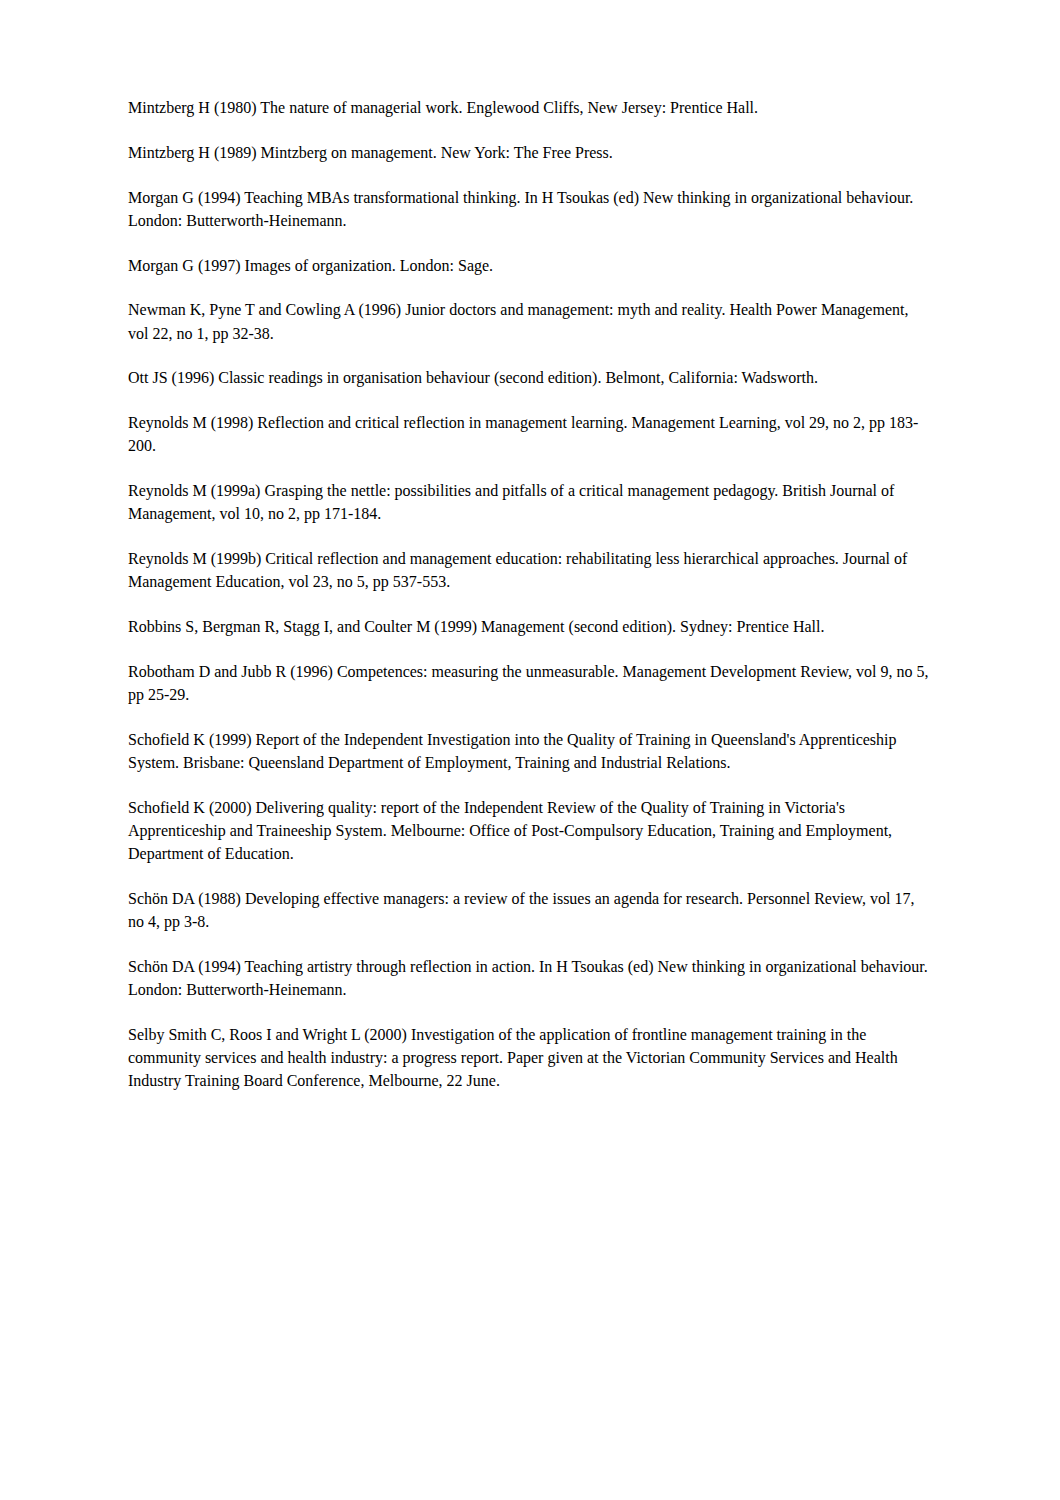Mintzberg H (1980) The nature of managerial work. Englewood Cliffs, New Jersey: Prentice Hall.
Mintzberg H (1989) Mintzberg on management. New York: The Free Press.
Morgan G (1994) Teaching MBAs transformational thinking. In H Tsoukas (ed) New thinking in organizational behaviour. London: Butterworth-Heinemann.
Morgan G (1997) Images of organization. London: Sage.
Newman K, Pyne T and Cowling A (1996) Junior doctors and management: myth and reality. Health Power Management, vol 22, no 1, pp 32-38.
Ott JS (1996) Classic readings in organisation behaviour (second edition). Belmont, California: Wadsworth.
Reynolds M (1998) Reflection and critical reflection in management learning. Management Learning, vol 29, no 2, pp 183-200.
Reynolds M (1999a) Grasping the nettle: possibilities and pitfalls of a critical management pedagogy. British Journal of Management, vol 10, no 2, pp 171-184.
Reynolds M (1999b) Critical reflection and management education: rehabilitating less hierarchical approaches. Journal of Management Education, vol 23, no 5, pp 537-553.
Robbins S, Bergman R, Stagg I, and Coulter M (1999) Management (second edition). Sydney: Prentice Hall.
Robotham D and Jubb R (1996) Competences: measuring the unmeasurable. Management Development Review, vol 9, no 5, pp 25-29.
Schofield K (1999) Report of the Independent Investigation into the Quality of Training in Queensland's Apprenticeship System. Brisbane: Queensland Department of Employment, Training and Industrial Relations.
Schofield K (2000) Delivering quality: report of the Independent Review of the Quality of Training in Victoria's Apprenticeship and Traineeship System. Melbourne: Office of Post-Compulsory Education, Training and Employment, Department of Education.
Schön DA (1988) Developing effective managers: a review of the issues an agenda for research. Personnel Review, vol 17, no 4, pp 3-8.
Schön DA (1994) Teaching artistry through reflection in action. In H Tsoukas (ed) New thinking in organizational behaviour. London: Butterworth-Heinemann.
Selby Smith C, Roos I and Wright L (2000) Investigation of the application of frontline management training in the community services and health industry: a progress report. Paper given at the Victorian Community Services and Health Industry Training Board Conference, Melbourne, 22 June.